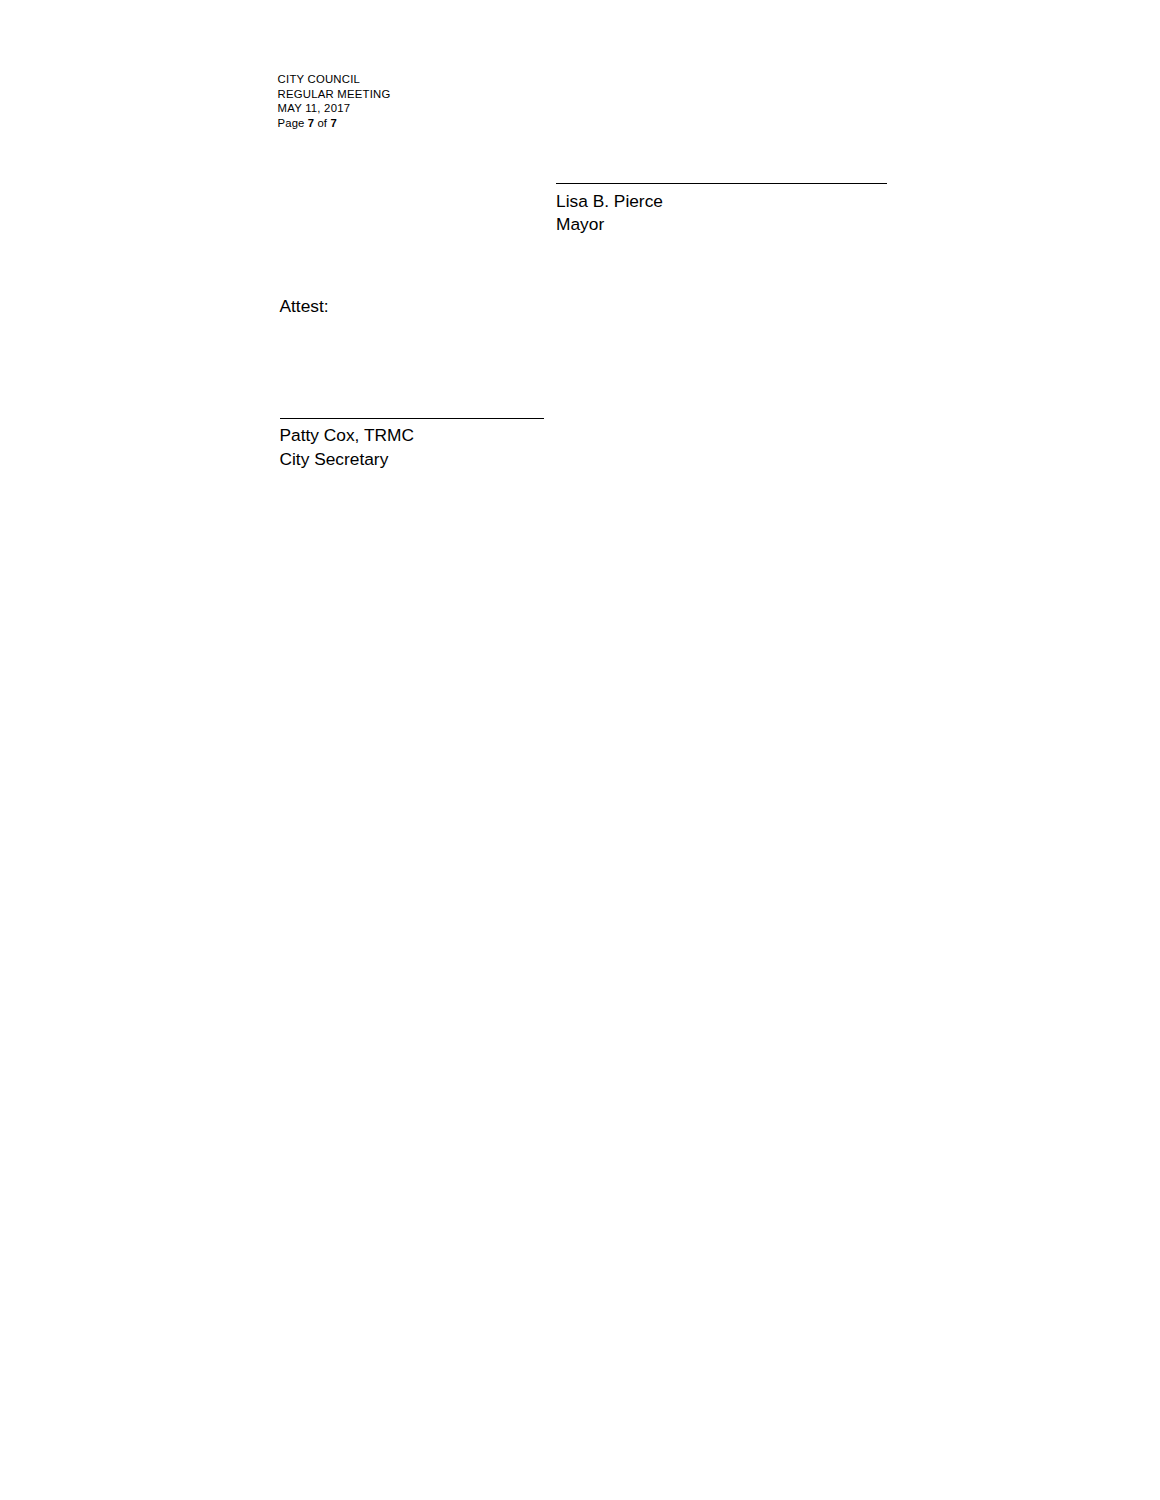CITY COUNCIL
REGULAR MEETING
MAY 11, 2017
Page 7 of 7
Lisa B. Pierce
Mayor
Attest:
Patty Cox, TRMC
City Secretary